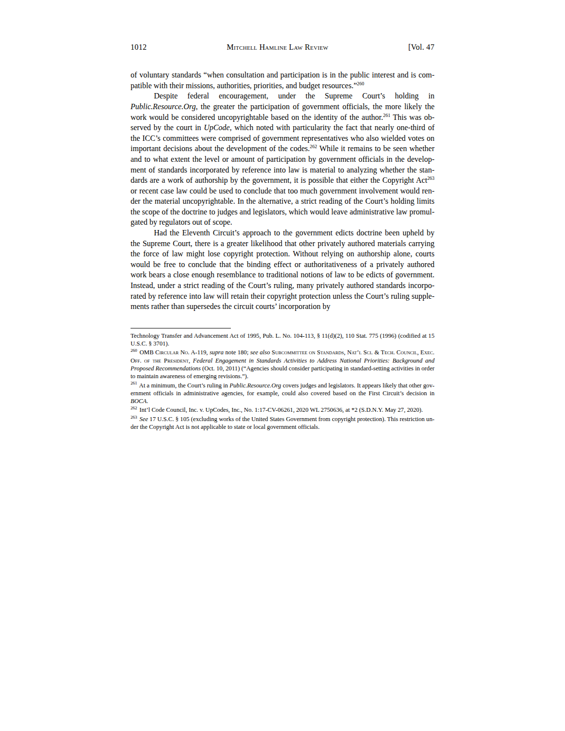1012 Mitchell Hamline Law Review [Vol. 47
of voluntary standards “when consultation and participation is in the public interest and is compatible with their missions, authorities, priorities, and budget resources.”260
Despite federal encouragement, under the Supreme Court’s holding in Public.Resource.Org, the greater the participation of government officials, the more likely the work would be considered uncopyrightable based on the identity of the author.261 This was observed by the court in UpCode, which noted with particularity the fact that nearly one-third of the ICC’s committees were comprised of government representatives who also wielded votes on important decisions about the development of the codes.262 While it remains to be seen whether and to what extent the level or amount of participation by government officials in the development of standards incorporated by reference into law is material to analyzing whether the standards are a work of authorship by the government, it is possible that either the Copyright Act263 or recent case law could be used to conclude that too much government involvement would render the material uncopyrightable. In the alternative, a strict reading of the Court’s holding limits the scope of the doctrine to judges and legislators, which would leave administrative law promulgated by regulators out of scope.
Had the Eleventh Circuit’s approach to the government edicts doctrine been upheld by the Supreme Court, there is a greater likelihood that other privately authored materials carrying the force of law might lose copyright protection. Without relying on authorship alone, courts would be free to conclude that the binding effect or authoritativeness of a privately authored work bears a close enough resemblance to traditional notions of law to be edicts of government. Instead, under a strict reading of the Court’s ruling, many privately authored standards incorporated by reference into law will retain their copyright protection unless the Court’s ruling supplements rather than supersedes the circuit courts’ incorporation by
Technology Transfer and Advancement Act of 1995, Pub. L. No. 104-113, § 11(d)(2), 110 Stat. 775 (1996) (codified at 15 U.S.C. § 3701).
260 OMB Circular No. A-119, supra note 180; see also Subcommittee on Standards, Nat’l Sci. & Tech. Council, Exec. Off. of the President, Federal Engagement in Standards Activities to Address National Priorities: Background and Proposed Recommendations (Oct. 10, 2011) (“Agencies should consider participating in standard-setting activities in order to maintain awareness of emerging revisions.”).
261 At a minimum, the Court’s ruling in Public.Resource.Org covers judges and legislators. It appears likely that other government officials in administrative agencies, for example, could also covered based on the First Circuit’s decision in BOCA.
262 Int’l Code Council, Inc. v. UpCodes, Inc., No. 1:17-CV-06261, 2020 WL 2750636, at *2 (S.D.N.Y. May 27, 2020).
263 See 17 U.S.C. § 105 (excluding works of the United States Government from copyright protection). This restriction under the Copyright Act is not applicable to state or local government officials.